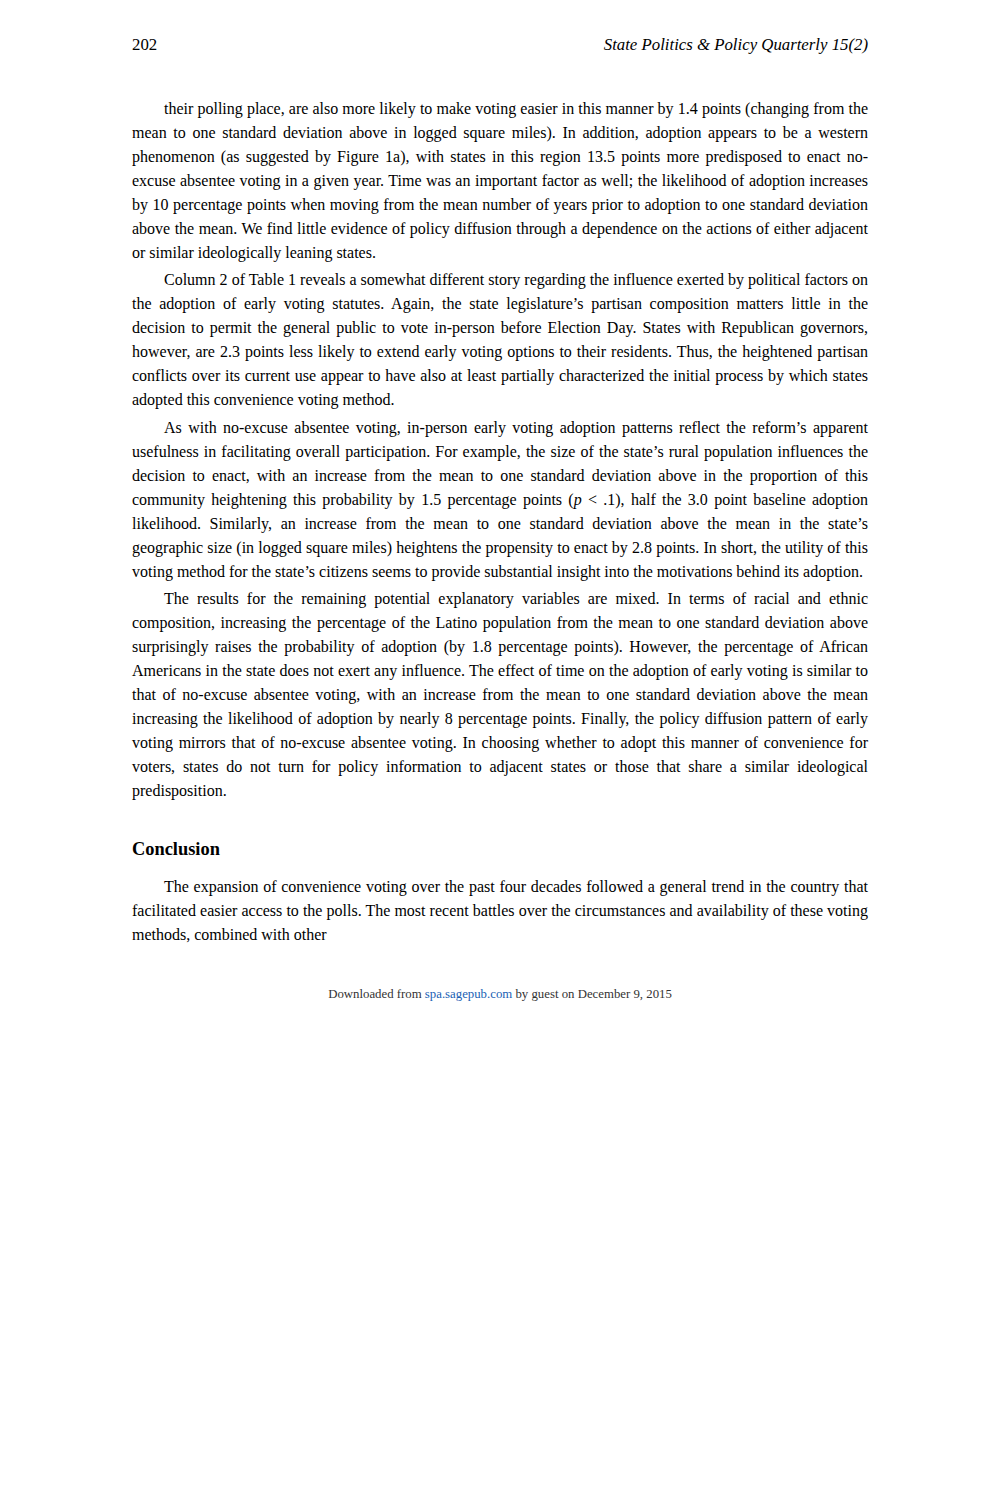202 State Politics & Policy Quarterly 15(2)
their polling place, are also more likely to make voting easier in this manner by 1.4 points (changing from the mean to one standard deviation above in logged square miles). In addition, adoption appears to be a western phenomenon (as suggested by Figure 1a), with states in this region 13.5 points more predisposed to enact no-excuse absentee voting in a given year. Time was an important factor as well; the likelihood of adoption increases by 10 percentage points when moving from the mean number of years prior to adoption to one standard deviation above the mean. We find little evidence of policy diffusion through a dependence on the actions of either adjacent or similar ideologically leaning states.
Column 2 of Table 1 reveals a somewhat different story regarding the influence exerted by political factors on the adoption of early voting statutes. Again, the state legislature’s partisan composition matters little in the decision to permit the general public to vote in-person before Election Day. States with Republican governors, however, are 2.3 points less likely to extend early voting options to their residents. Thus, the heightened partisan conflicts over its current use appear to have also at least partially characterized the initial process by which states adopted this convenience voting method.
As with no-excuse absentee voting, in-person early voting adoption patterns reflect the reform’s apparent usefulness in facilitating overall participation. For example, the size of the state’s rural population influences the decision to enact, with an increase from the mean to one standard deviation above in the proportion of this community heightening this probability by 1.5 percentage points (p < .1), half the 3.0 point baseline adoption likelihood. Similarly, an increase from the mean to one standard deviation above the mean in the state’s geographic size (in logged square miles) heightens the propensity to enact by 2.8 points. In short, the utility of this voting method for the state’s citizens seems to provide substantial insight into the motivations behind its adoption.
The results for the remaining potential explanatory variables are mixed. In terms of racial and ethnic composition, increasing the percentage of the Latino population from the mean to one standard deviation above surprisingly raises the probability of adoption (by 1.8 percentage points). However, the percentage of African Americans in the state does not exert any influence. The effect of time on the adoption of early voting is similar to that of no-excuse absentee voting, with an increase from the mean to one standard deviation above the mean increasing the likelihood of adoption by nearly 8 percentage points. Finally, the policy diffusion pattern of early voting mirrors that of no-excuse absentee voting. In choosing whether to adopt this manner of convenience for voters, states do not turn for policy information to adjacent states or those that share a similar ideological predisposition.
Conclusion
The expansion of convenience voting over the past four decades followed a general trend in the country that facilitated easier access to the polls. The most recent battles over the circumstances and availability of these voting methods, combined with other
Downloaded from spa.sagepub.com by guest on December 9, 2015